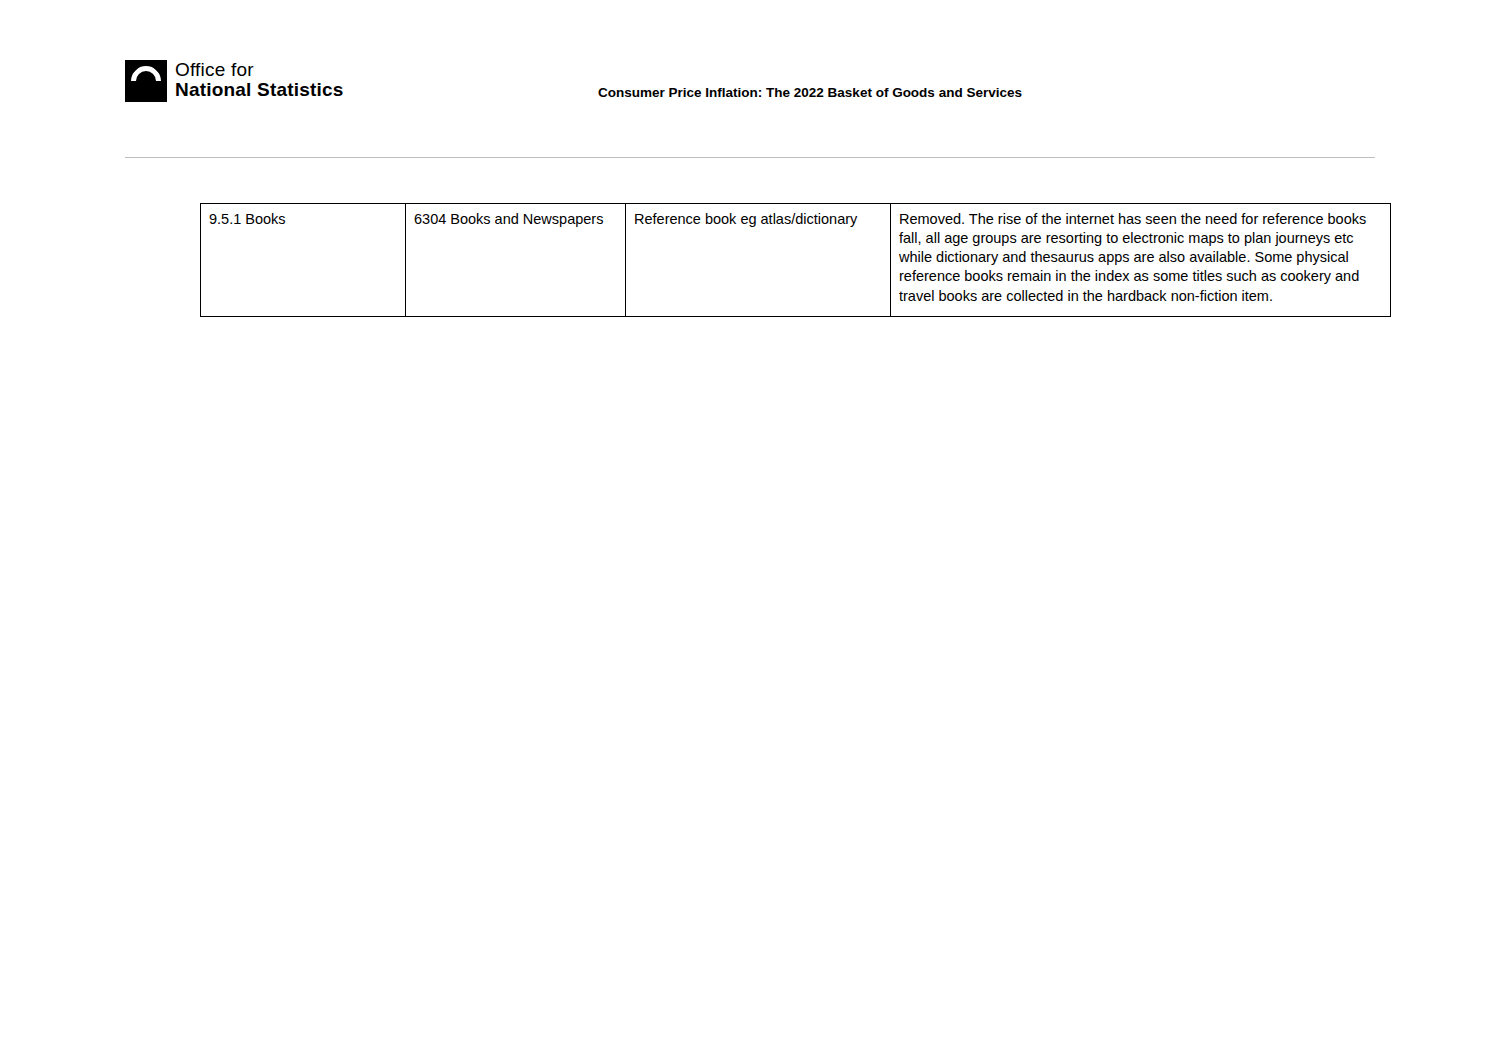Office for National Statistics
Consumer Price Inflation: The 2022 Basket of Goods and Services
| 9.5.1 Books | 6304 Books and Newspapers | Reference book eg atlas/dictionary | Removed. The rise of the internet has seen the need for reference books fall, all age groups are resorting to electronic maps to plan journeys etc while dictionary and thesaurus apps are also available. Some physical reference books remain in the index as some titles such as cookery and travel books are collected in the hardback non-fiction item. |